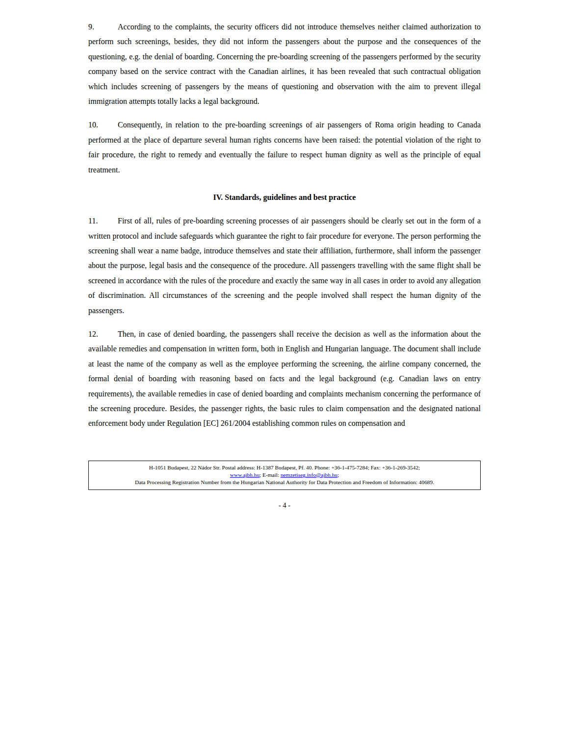9. According to the complaints, the security officers did not introduce themselves neither claimed authorization to perform such screenings, besides, they did not inform the passengers about the purpose and the consequences of the questioning, e.g. the denial of boarding. Concerning the pre-boarding screening of the passengers performed by the security company based on the service contract with the Canadian airlines, it has been revealed that such contractual obligation which includes screening of passengers by the means of questioning and observation with the aim to prevent illegal immigration attempts totally lacks a legal background.
10. Consequently, in relation to the pre-boarding screenings of air passengers of Roma origin heading to Canada performed at the place of departure several human rights concerns have been raised: the potential violation of the right to fair procedure, the right to remedy and eventually the failure to respect human dignity as well as the principle of equal treatment.
IV. Standards, guidelines and best practice
11. First of all, rules of pre-boarding screening processes of air passengers should be clearly set out in the form of a written protocol and include safeguards which guarantee the right to fair procedure for everyone. The person performing the screening shall wear a name badge, introduce themselves and state their affiliation, furthermore, shall inform the passenger about the purpose, legal basis and the consequence of the procedure. All passengers travelling with the same flight shall be screened in accordance with the rules of the procedure and exactly the same way in all cases in order to avoid any allegation of discrimination. All circumstances of the screening and the people involved shall respect the human dignity of the passengers.
12. Then, in case of denied boarding, the passengers shall receive the decision as well as the information about the available remedies and compensation in written form, both in English and Hungarian language. The document shall include at least the name of the company as well as the employee performing the screening, the airline company concerned, the formal denial of boarding with reasoning based on facts and the legal background (e.g. Canadian laws on entry requirements), the available remedies in case of denied boarding and complaints mechanism concerning the performance of the screening procedure. Besides, the passenger rights, the basic rules to claim compensation and the designated national enforcement body under Regulation [EC] 261/2004 establishing common rules on compensation and
H-1051 Budapest, 22 Nádor Str. Postal address: H-1387 Budapest, Pf. 40. Phone: +36-1-475-7284; Fax: +36-1-269-3542;
www.ajbh.hu; E-mail: nemzetiseg.info@ajbh.hu;
Data Processing Registration Number from the Hungarian National Authority for Data Protection and Freedom of Information: 40689.
- 4 -